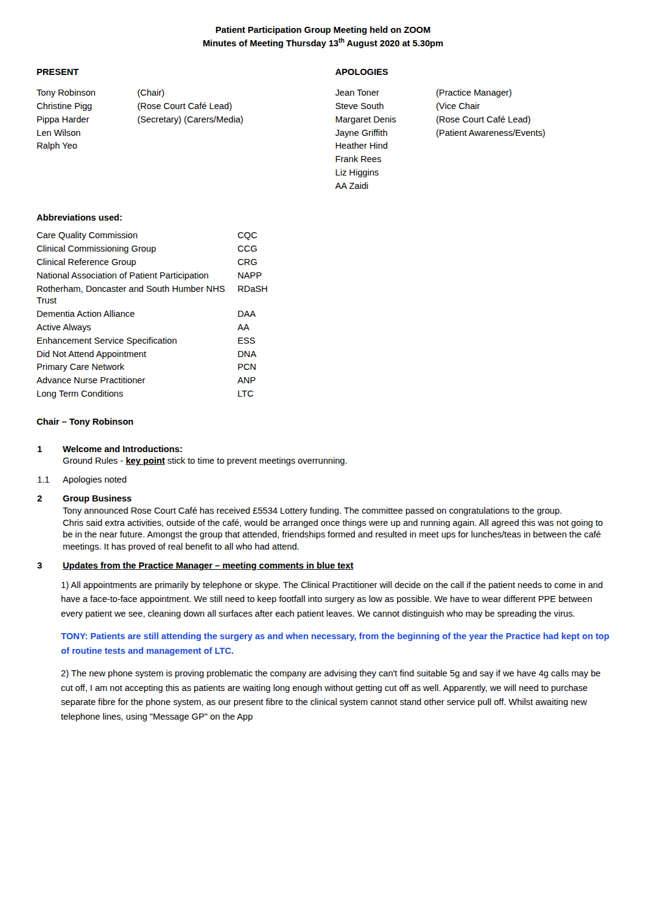Patient Participation Group Meeting held on ZOOM
Minutes of Meeting Thursday 13th August 2020 at 5.30pm
Present
| Tony Robinson | (Chair) |
| Christine Pigg | (Rose Court Café Lead) |
| Pippa Harder | (Secretary) (Carers/Media) |
| Len Wilson | |
| Ralph Yeo | |
Apologies
| Jean Toner | (Practice Manager) |
| Steve South | (Vice Chair |
| Margaret Denis | (Rose Court Café Lead) |
| Jayne Griffith | (Patient Awareness/Events) |
| Heather Hind | |
| Frank Rees | |
| Liz Higgins | |
| AA Zaidi | |
Abbreviations used:
| Care Quality Commission | CQC |
| Clinical Commissioning Group | CCG |
| Clinical Reference Group | CRG |
| National Association of Patient Participation | NAPP |
| Rotherham, Doncaster and South Humber NHS Trust | RDaSH |
| Dementia Action Alliance | DAA |
| Active Always | AA |
| Enhancement Service Specification | ESS |
| Did Not Attend Appointment | DNA |
| Primary Care Network | PCN |
| Advance Nurse Practitioner | ANP |
| Long Term Conditions | LTC |
Chair – Tony Robinson
| 1 | Welcome and Introductions: Ground Rules - key point stick to time to prevent meetings overrunning. |
| 1.1 | Apologies noted |
| 2 | Group Business Tony announced Rose Court Café has received £5534 Lottery funding. The committee passed on congratulations to the group. Chris said extra activities, outside of the café, would be arranged once things were up and running again. All agreed this was not going to be in the near future. Amongst the group that attended, friendships formed and resulted in meet ups for lunches/teas in between the café meetings. It has proved of real benefit to all who had attend. |
| 3 | Updates from the Practice Manager – meeting comments in blue text |
1) All appointments are primarily by telephone or skype. The Clinical Practitioner will decide on the call if the patient needs to come in and have a face-to-face appointment. We still need to keep footfall into surgery as low as possible. We have to wear different PPE between every patient we see, cleaning down all surfaces after each patient leaves. We cannot distinguish who may be spreading the virus.
TONY: Patients are still attending the surgery as and when necessary, from the beginning of the year the Practice had kept on top of routine tests and management of LTC.
2) The new phone system is proving problematic the company are advising they can't find suitable 5g and say if we have 4g calls may be cut off, I am not accepting this as patients are waiting long enough without getting cut off as well. Apparently, we will need to purchase separate fibre for the phone system, as our present fibre to the clinical system cannot stand other service pull off. Whilst awaiting new telephone lines, using "Message GP" on the App